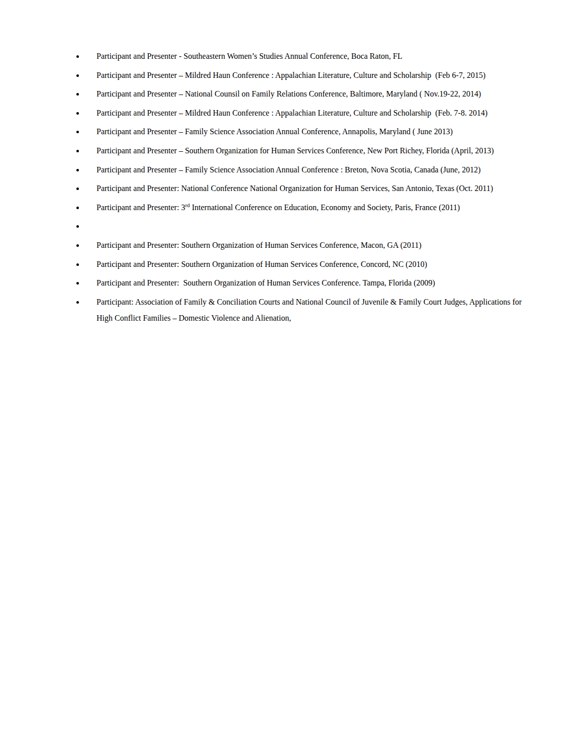Participant and Presenter - Southeastern Women’s Studies Annual Conference, Boca Raton, FL
Participant and Presenter – Mildred Haun Conference : Appalachian Literature, Culture and Scholarship (Feb 6-7, 2015)
Participant and Presenter – National Counsil on Family Relations Conference, Baltimore, Maryland ( Nov.19-22, 2014)
Participant and Presenter – Mildred Haun Conference : Appalachian Literature, Culture and Scholarship (Feb. 7-8. 2014)
Participant and Presenter – Family Science Association Annual Conference, Annapolis, Maryland ( June 2013)
Participant and Presenter – Southern Organization for Human Services Conference, New Port Richey, Florida (April, 2013)
Participant and Presenter – Family Science Association Annual Conference : Breton, Nova Scotia, Canada (June, 2012)
Participant and Presenter: National Conference National Organization for Human Services, San Antonio, Texas (Oct. 2011)
Participant and Presenter: 3rd International Conference on Education, Economy and Society, Paris, France (2011)
Participant and Presenter: Southern Organization of Human Services Conference, Macon, GA (2011)
Participant and Presenter: Southern Organization of Human Services Conference, Concord, NC (2010)
Participant and Presenter: Southern Organization of Human Services Conference. Tampa, Florida (2009)
Participant: Association of Family & Conciliation Courts and National Council of Juvenile & Family Court Judges, Applications for High Conflict Families – Domestic Violence and Alienation,